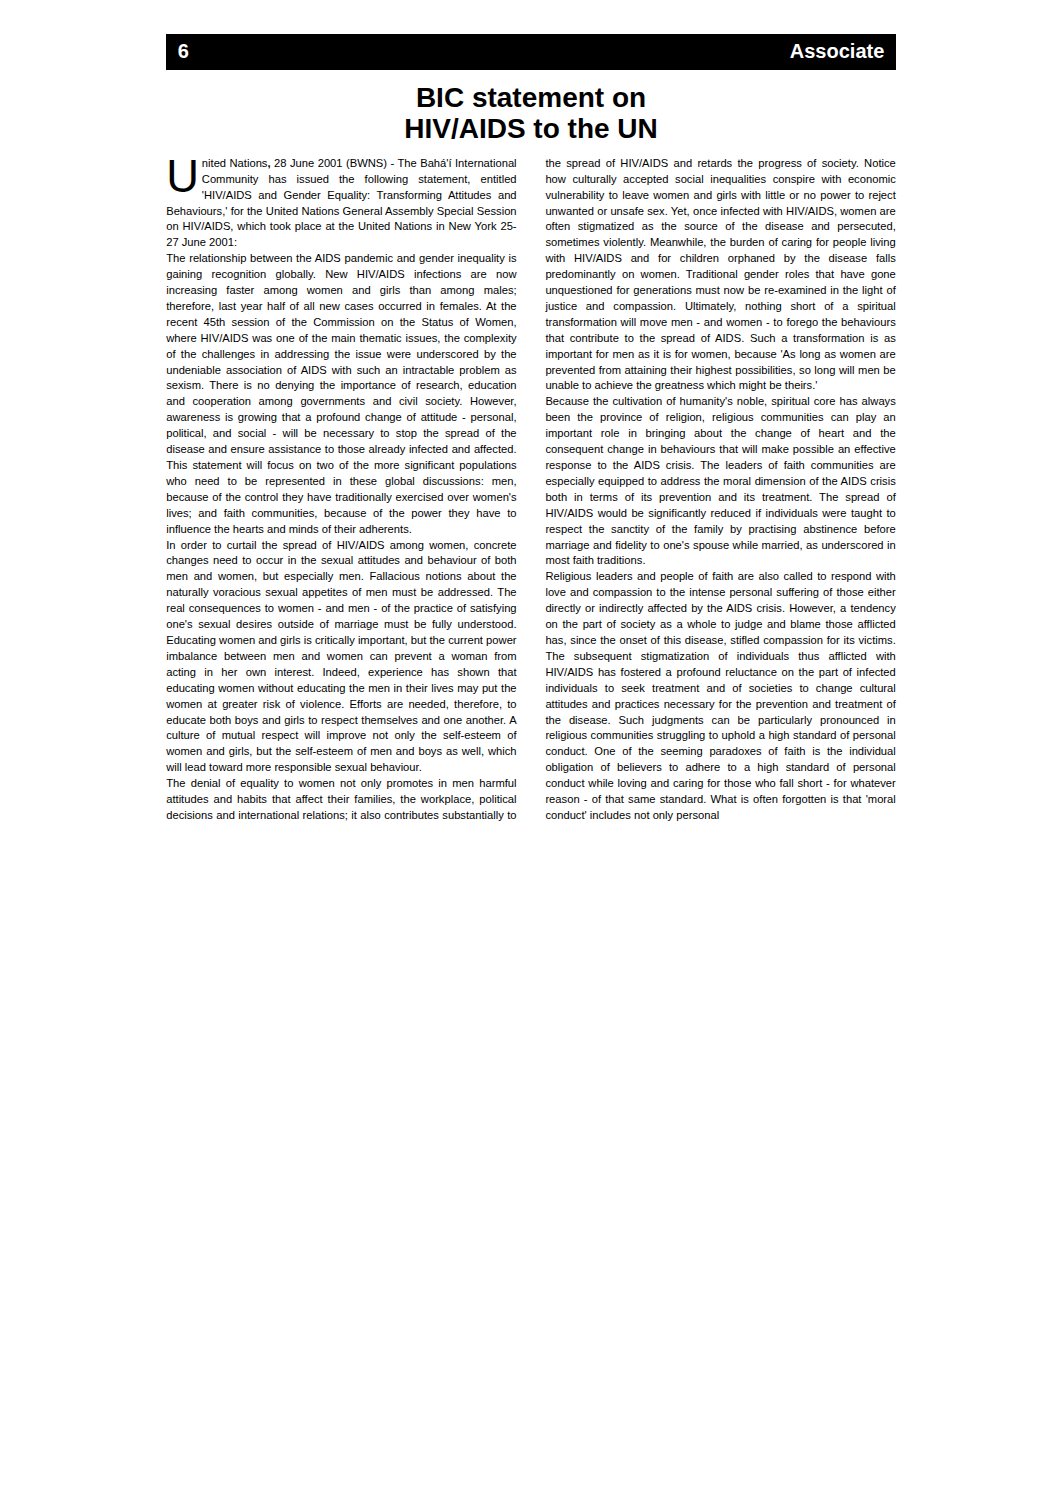6 Associate
BIC statement on
HIV/AIDS to the UN
United Nations, 28 June 2001 (BWNS) - The Bahá'í International Community has issued the following statement, entitled 'HIV/AIDS and Gender Equality: Transforming Attitudes and Behaviours,' for the United Nations General Assembly Special Session on HIV/AIDS, which took place at the United Nations in New York 25-27 June 2001:
The relationship between the AIDS pandemic and gender inequality is gaining recognition globally. New HIV/AIDS infections are now increasing faster among women and girls than among males; therefore, last year half of all new cases occurred in females. At the recent 45th session of the Commission on the Status of Women, where HIV/AIDS was one of the main thematic issues, the complexity of the challenges in addressing the issue were underscored by the undeniable association of AIDS with such an intractable problem as sexism. There is no denying the importance of research, education and cooperation among governments and civil society. However, awareness is growing that a profound change of attitude - personal, political, and social - will be necessary to stop the spread of the disease and ensure assistance to those already infected and affected. This statement will focus on two of the more significant populations who need to be represented in these global discussions: men, because of the control they have traditionally exercised over women's lives; and faith communities, because of the power they have to influence the hearts and minds of their adherents.
In order to curtail the spread of HIV/AIDS among women, concrete changes need to occur in the sexual attitudes and behaviour of both men and women, but especially men. Fallacious notions about the naturally voracious sexual appetites of men must be addressed. The real consequences to women - and men - of the practice of satisfying one's sexual desires outside of marriage must be fully understood. Educating women and girls is critically important, but the current power imbalance between men and women can prevent a woman from acting in her own interest. Indeed, experience has shown that educating women without educating the men in their lives may put the women at greater risk of violence. Efforts are needed, therefore, to educate both boys and girls to respect themselves and one another. A culture of mutual respect will improve not only the self-esteem of women and girls, but the self-esteem of men and boys as well, which will lead toward more responsible sexual behaviour.
The denial of equality to women not only promotes in men harmful attitudes and habits that affect their families, the workplace, political decisions and international relations; it also contributes substantially to the spread of HIV/AIDS and retards the progress of society. Notice how culturally accepted social inequalities conspire with economic vulnerability to leave women and girls with little or no power to reject unwanted or unsafe sex. Yet, once infected with HIV/AIDS, women are often stigmatized as the source of the disease and persecuted, sometimes violently. Meanwhile, the burden of caring for people living with HIV/AIDS and for children orphaned by the disease falls predominantly on women. Traditional gender roles that have gone unquestioned for generations must now be re-examined in the light of justice and compassion. Ultimately, nothing short of a spiritual transformation will move men - and women - to forego the behaviours that contribute to the spread of AIDS. Such a transformation is as important for men as it is for women, because 'As long as women are prevented from attaining their highest possibilities, so long will men be unable to achieve the greatness which might be theirs.'
Because the cultivation of humanity's noble, spiritual core has always been the province of religion, religious communities can play an important role in bringing about the change of heart and the consequent change in behaviours that will make possible an effective response to the AIDS crisis. The leaders of faith communities are especially equipped to address the moral dimension of the AIDS crisis both in terms of its prevention and its treatment. The spread of HIV/AIDS would be significantly reduced if individuals were taught to respect the sanctity of the family by practising abstinence before marriage and fidelity to one's spouse while married, as underscored in most faith traditions.
Religious leaders and people of faith are also called to respond with love and compassion to the intense personal suffering of those either directly or indirectly affected by the AIDS crisis. However, a tendency on the part of society as a whole to judge and blame those afflicted has, since the onset of this disease, stifled compassion for its victims. The subsequent stigmatization of individuals thus afflicted with HIV/AIDS has fostered a profound reluctance on the part of infected individuals to seek treatment and of societies to change cultural attitudes and practices necessary for the prevention and treatment of the disease. Such judgments can be particularly pronounced in religious communities struggling to uphold a high standard of personal conduct. One of the seeming paradoxes of faith is the individual obligation of believers to adhere to a high standard of personal conduct while loving and caring for those who fall short - for whatever reason - of that same standard. What is often forgotten is that 'moral conduct' includes not only personal